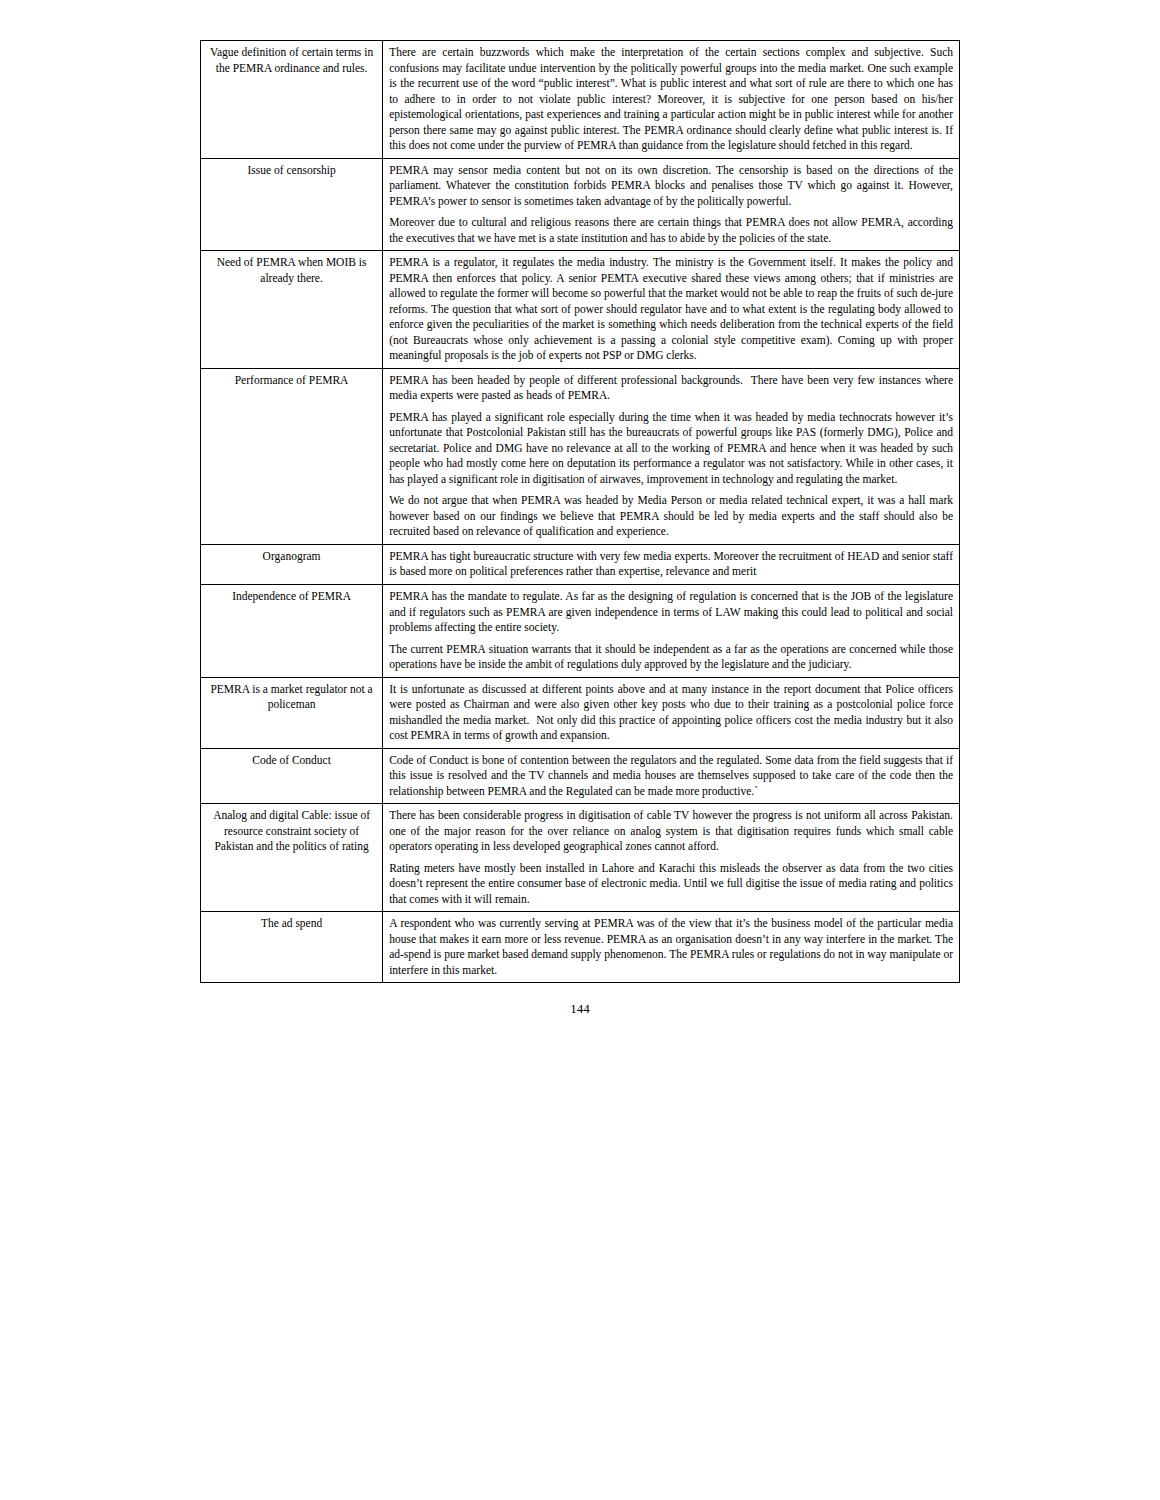| Vague definition of certain terms in the PEMRA ordinance and rules. | There are certain buzzwords which make the interpretation of the certain sections complex and subjective. Such confusions may facilitate undue intervention by the politically powerful groups into the media market. One such example is the recurrent use of the word “public interest”. What is public interest and what sort of rule are there to which one has to adhere to in order to not violate public interest? Moreover, it is subjective for one person based on his/her epistemological orientations, past experiences and training a particular action might be in public interest while for another person there same may go against public interest. The PEMRA ordinance should clearly define what public interest is. If this does not come under the purview of PEMRA than guidance from the legislature should fetched in this regard. |
| Issue of censorship | PEMRA may sensor media content but not on its own discretion. The censorship is based on the directions of the parliament. Whatever the constitution forbids PEMRA blocks and penalises those TV which go against it. However, PEMRA’s power to sensor is sometimes taken advantage of by the politically powerful. Moreover due to cultural and religious reasons there are certain things that PEMRA does not allow PEMRA, according the executives that we have met is a state institution and has to abide by the policies of the state. |
| Need of PEMRA when MOIB is already there. | PEMRA is a regulator, it regulates the media industry. The ministry is the Government itself. It makes the policy and PEMRA then enforces that policy. A senior PEMTA executive shared these views among others; that if ministries are allowed to regulate the former will become so powerful that the market would not be able to reap the fruits of such de-jure reforms. The question that what sort of power should regulator have and to what extent is the regulating body allowed to enforce given the peculiarities of the market is something which needs deliberation from the technical experts of the field (not Bureaucrats whose only achievement is a passing a colonial style competitive exam). Coming up with proper meaningful proposals is the job of experts not PSP or DMG clerks. |
| Performance of PEMRA | PEMRA has been headed by people of different professional backgrounds. There have been very few instances where media experts were pasted as heads of PEMRA. PEMRA has played a significant role especially during the time when it was headed by media technocrats however it’s unfortunate that Postcolonial Pakistan still has the bureaucrats of powerful groups like PAS (formerly DMG), Police and secretariat. Police and DMG have no relevance at all to the working of PEMRA and hence when it was headed by such people who had mostly come here on deputation its performance a regulator was not satisfactory. While in other cases, it has played a significant role in digitisation of airwaves, improvement in technology and regulating the market. We do not argue that when PEMRA was headed by Media Person or media related technical expert, it was a hall mark however based on our findings we believe that PEMRA should be led by media experts and the staff should also be recruited based on relevance of qualification and experience. |
| Organogram | PEMRA has tight bureaucratic structure with very few media experts. Moreover the recruitment of HEAD and senior staff is based more on political preferences rather than expertise, relevance and merit |
| Independence of PEMRA | PEMRA has the mandate to regulate. As far as the designing of regulation is concerned that is the JOB of the legislature and if regulators such as PEMRA are given independence in terms of LAW making this could lead to political and social problems affecting the entire society. The current PEMRA situation warrants that it should be independent as a far as the operations are concerned while those operations have be inside the ambit of regulations duly approved by the legislature and the judiciary. |
| PEMRA is a market regulator not a policeman | It is unfortunate as discussed at different points above and at many instance in the report document that Police officers were posted as Chairman and were also given other key posts who due to their training as a postcolonial police force mishandled the media market. Not only did this practice of appointing police officers cost the media industry but it also cost PEMRA in terms of growth and expansion. |
| Code of Conduct | Code of Conduct is bone of contention between the regulators and the regulated. Some data from the field suggests that if this issue is resolved and the TV channels and media houses are themselves supposed to take care of the code then the relationship between PEMRA and the Regulated can be made more productive.` |
| Analog and digital Cable: issue of resource constraint society of Pakistan and the politics of rating | There has been considerable progress in digitisation of cable TV however the progress is not uniform all across Pakistan. one of the major reason for the over reliance on analog system is that digitisation requires funds which small cable operators operating in less developed geographical zones cannot afford. Rating meters have mostly been installed in Lahore and Karachi this misleads the observer as data from the two cities doesn’t represent the entire consumer base of electronic media. Until we full digitise the issue of media rating and politics that comes with it will remain. |
| The ad spend | A respondent who was currently serving at PEMRA was of the view that it’s the business model of the particular media house that makes it earn more or less revenue. PEMRA as an organisation doesn’t in any way interfere in the market. The ad-spend is pure market based demand supply phenomenon. The PEMRA rules or regulations do not in way manipulate or interfere in this market. |
144